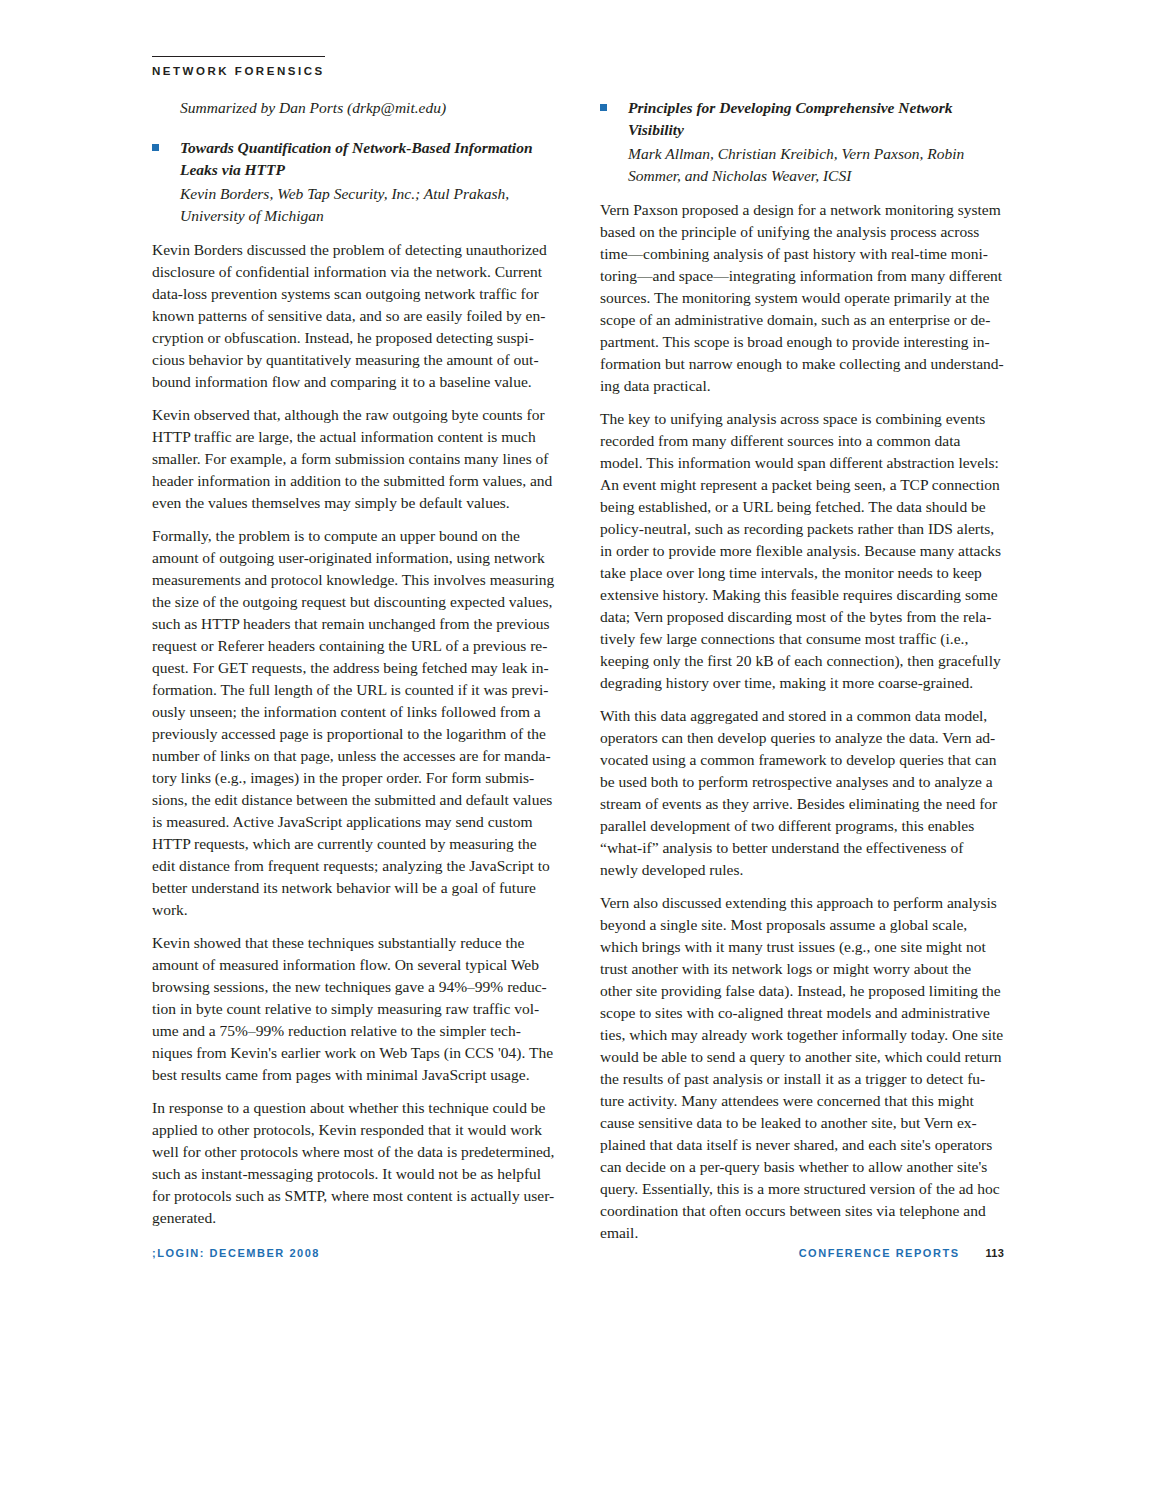Network Forensics
Summarized by Dan Ports (drkp@mit.edu)
Towards Quantification of Network-Based Information Leaks via HTTP Kevin Borders, Web Tap Security, Inc.; Atul Prakash, University of Michigan
Kevin Borders discussed the problem of detecting unauthorized disclosure of confidential information via the network. Current data-loss prevention systems scan outgoing network traffic for known patterns of sensitive data, and so are easily foiled by encryption or obfuscation. Instead, he proposed detecting suspicious behavior by quantitatively measuring the amount of outbound information flow and comparing it to a baseline value.
Kevin observed that, although the raw outgoing byte counts for HTTP traffic are large, the actual information content is much smaller. For example, a form submission contains many lines of header information in addition to the submitted form values, and even the values themselves may simply be default values.
Formally, the problem is to compute an upper bound on the amount of outgoing user-originated information, using network measurements and protocol knowledge. This involves measuring the size of the outgoing request but discounting expected values, such as HTTP headers that remain unchanged from the previous request or Referer headers containing the URL of a previous request. For GET requests, the address being fetched may leak information. The full length of the URL is counted if it was previously unseen; the information content of links followed from a previously accessed page is proportional to the logarithm of the number of links on that page, unless the accesses are for mandatory links (e.g., images) in the proper order. For form submissions, the edit distance between the submitted and default values is measured. Active JavaScript applications may send custom HTTP requests, which are currently counted by measuring the edit distance from frequent requests; analyzing the JavaScript to better understand its network behavior will be a goal of future work.
Kevin showed that these techniques substantially reduce the amount of measured information flow. On several typical Web browsing sessions, the new techniques gave a 94%–99% reduction in byte count relative to simply measuring raw traffic volume and a 75%–99% reduction relative to the simpler techniques from Kevin's earlier work on Web Taps (in CCS '04). The best results came from pages with minimal JavaScript usage.
In response to a question about whether this technique could be applied to other protocols, Kevin responded that it would work well for other protocols where most of the data is predetermined, such as instant-messaging protocols. It would not be as helpful for protocols such as SMTP, where most content is actually user-generated.
Principles for Developing Comprehensive Network Visibility Mark Allman, Christian Kreibich, Vern Paxson, Robin Sommer, and Nicholas Weaver, ICSI
Vern Paxson proposed a design for a network monitoring system based on the principle of unifying the analysis process across time—combining analysis of past history with real-time monitoring—and space—integrating information from many different sources. The monitoring system would operate primarily at the scope of an administrative domain, such as an enterprise or department. This scope is broad enough to provide interesting information but narrow enough to make collecting and understanding data practical.
The key to unifying analysis across space is combining events recorded from many different sources into a common data model. This information would span different abstraction levels: An event might represent a packet being seen, a TCP connection being established, or a URL being fetched. The data should be policy-neutral, such as recording packets rather than IDS alerts, in order to provide more flexible analysis. Because many attacks take place over long time intervals, the monitor needs to keep extensive history. Making this feasible requires discarding some data; Vern proposed discarding most of the bytes from the relatively few large connections that consume most traffic (i.e., keeping only the first 20 kB of each connection), then gracefully degrading history over time, making it more coarse-grained.
With this data aggregated and stored in a common data model, operators can then develop queries to analyze the data. Vern advocated using a common framework to develop queries that can be used both to perform retrospective analyses and to analyze a stream of events as they arrive. Besides eliminating the need for parallel development of two different programs, this enables “what-if” analysis to better understand the effectiveness of newly developed rules.
Vern also discussed extending this approach to perform analysis beyond a single site. Most proposals assume a global scale, which brings with it many trust issues (e.g., one site might not trust another with its network logs or might worry about the other site providing false data). Instead, he proposed limiting the scope to sites with co-aligned threat models and administrative ties, which may already work together informally today. One site would be able to send a query to another site, which could return the results of past analysis or install it as a trigger to detect future activity. Many attendees were concerned that this might cause sensitive data to be leaked to another site, but Vern explained that data itself is never shared, and each site's operators can decide on a per-query basis whether to allow another site's query. Essentially, this is a more structured version of the ad hoc coordination that often occurs between sites via telephone and email.
;login: December 2008
Conference Reports 113